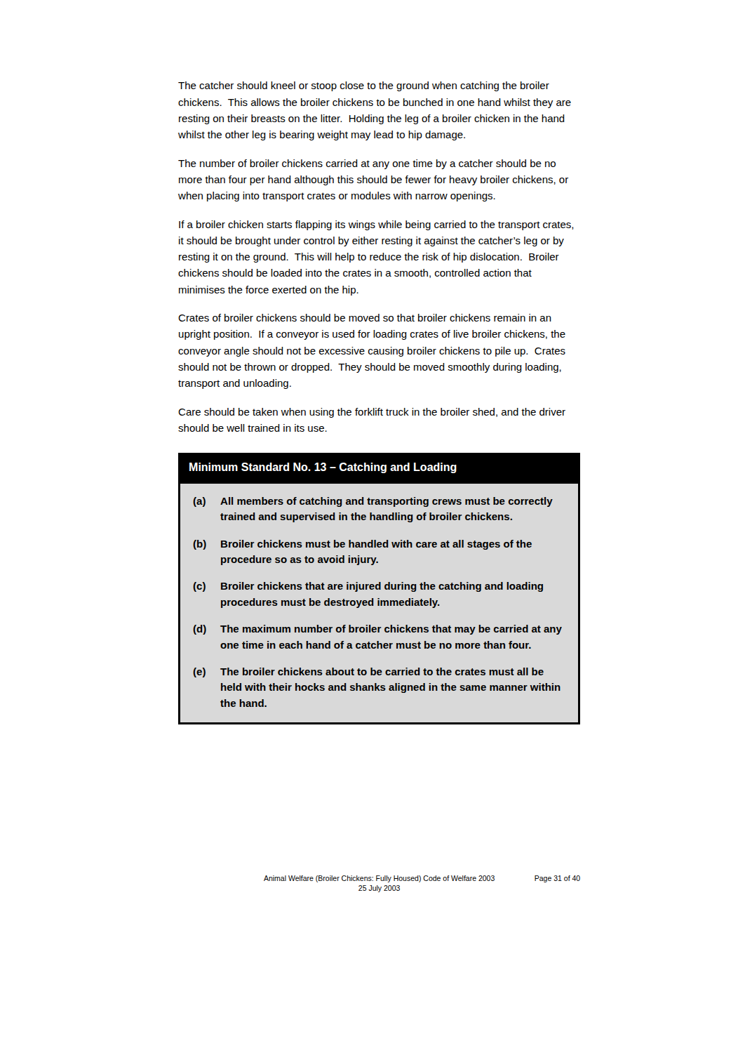The catcher should kneel or stoop close to the ground when catching the broiler chickens. This allows the broiler chickens to be bunched in one hand whilst they are resting on their breasts on the litter. Holding the leg of a broiler chicken in the hand whilst the other leg is bearing weight may lead to hip damage.
The number of broiler chickens carried at any one time by a catcher should be no more than four per hand although this should be fewer for heavy broiler chickens, or when placing into transport crates or modules with narrow openings.
If a broiler chicken starts flapping its wings while being carried to the transport crates, it should be brought under control by either resting it against the catcher’s leg or by resting it on the ground. This will help to reduce the risk of hip dislocation. Broiler chickens should be loaded into the crates in a smooth, controlled action that minimises the force exerted on the hip.
Crates of broiler chickens should be moved so that broiler chickens remain in an upright position. If a conveyor is used for loading crates of live broiler chickens, the conveyor angle should not be excessive causing broiler chickens to pile up. Crates should not be thrown or dropped. They should be moved smoothly during loading, transport and unloading.
Care should be taken when using the forklift truck in the broiler shed, and the driver should be well trained in its use.
Minimum Standard No. 13 – Catching and Loading
(a) All members of catching and transporting crews must be correctly trained and supervised in the handling of broiler chickens.
(b) Broiler chickens must be handled with care at all stages of the procedure so as to avoid injury.
(c) Broiler chickens that are injured during the catching and loading procedures must be destroyed immediately.
(d) The maximum number of broiler chickens that may be carried at any one time in each hand of a catcher must be no more than four.
(e) The broiler chickens about to be carried to the crates must all be held with their hocks and shanks aligned in the same manner within the hand.
Animal Welfare (Broiler Chickens: Fully Housed) Code of Welfare 2003
25 July 2003
Page 31 of 40